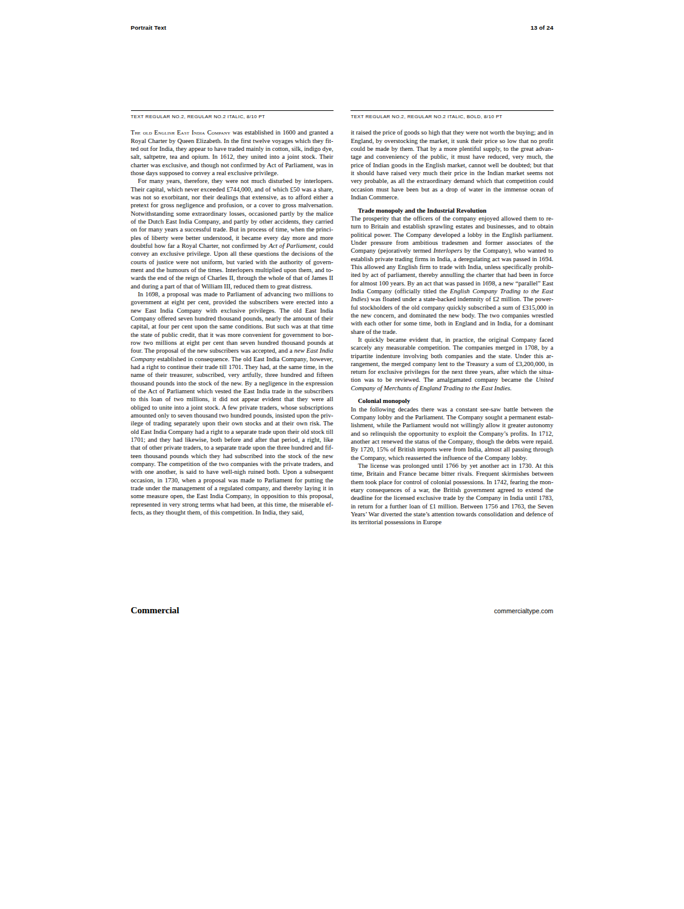Portrait Text
13 of 24
Text Regular No.2, Regular No.2 Italic, 8/10 pt
Text Regular No.2, Regular No.2 Italic, Bold, 8/10 pt
The old English East India Company was established in 1600 and granted a Royal Charter by Queen Elizabeth. In the first twelve voyages which they fitted out for India, they appear to have traded mainly in cotton, silk, indigo dye, salt, saltpetre, tea and opium. In 1612, they united into a joint stock. Their charter was exclusive, and though not confirmed by Act of Parliament, was in those days supposed to convey a real exclusive privilege.
For many years, therefore, they were not much disturbed by interlopers. Their capital, which never exceeded £744,000, and of which £50 was a share, was not so exorbitant, nor their dealings that extensive, as to afford either a pretext for gross negligence and profusion, or a cover to gross malversation. Notwithstanding some extraordinary losses, occasioned partly by the malice of the Dutch East India Company, and partly by other accidents, they carried on for many years a successful trade. But in process of time, when the principles of liberty were better understood, it became every day more and more doubtful how far a Royal Charter, not confirmed by Act of Parliament, could convey an exclusive privilege. Upon all these questions the decisions of the courts of justice were not uniform, but varied with the authority of government and the humours of the times. Interlopers multiplied upon them, and towards the end of the reign of Charles II, through the whole of that of James II and during a part of that of William III, reduced them to great distress.
In 1698, a proposal was made to Parliament of advancing two millions to government at eight per cent, provided the subscribers were erected into a new East India Company with exclusive privileges. The old East India Company offered seven hundred thousand pounds, nearly the amount of their capital, at four per cent upon the same conditions. But such was at that time the state of public credit, that it was more convenient for government to borrow two millions at eight per cent than seven hundred thousand pounds at four. The proposal of the new subscribers was accepted, and a new East India Company established in consequence. The old East India Company, however, had a right to continue their trade till 1701. They had, at the same time, in the name of their treasurer, subscribed, very artfully, three hundred and fifteen thousand pounds into the stock of the new. By a negligence in the expression of the Act of Parliament which vested the East India trade in the subscribers to this loan of two millions, it did not appear evident that they were all obliged to unite into a joint stock. A few private traders, whose subscriptions amounted only to seven thousand two hundred pounds, insisted upon the privilege of trading separately upon their own stocks and at their own risk. The old East India Company had a right to a separate trade upon their old stock till 1701; and they had likewise, both before and after that period, a right, like that of other private traders, to a separate trade upon the three hundred and fifteen thousand pounds which they had subscribed into the stock of the new company. The competition of the two companies with the private traders, and with one another, is said to have well-nigh ruined both. Upon a subsequent occasion, in 1730, when a proposal was made to Parliament for putting the trade under the management of a regulated company, and thereby laying it in some measure open, the East India Company, in opposition to this proposal, represented in very strong terms what had been, at this time, the miserable effects, as they thought them, of this competition. In India, they said,
it raised the price of goods so high that they were not worth the buying; and in England, by overstocking the market, it sunk their price so low that no profit could be made by them. That by a more plentiful supply, to the great advantage and conveniency of the public, it must have reduced, very much, the price of Indian goods in the English market, cannot well be doubted; but that it should have raised very much their price in the Indian market seems not very probable, as all the extraordinary demand which that competition could occasion must have been but as a drop of water in the immense ocean of Indian Commerce.
Trade monopoly and the Industrial Revolution
The prosperity that the officers of the company enjoyed allowed them to return to Britain and establish sprawling estates and businesses, and to obtain political power. The Company developed a lobby in the English parliament. Under pressure from ambitious tradesmen and former associates of the Company (pejoratively termed Interlopers by the Company), who wanted to establish private trading firms in India, a deregulating act was passed in 1694. This allowed any English firm to trade with India, unless specifically prohibited by act of parliament, thereby annulling the charter that had been in force for almost 100 years. By an act that was passed in 1698, a new “parallel” East India Company (officially titled the English Company Trading to the East Indies) was floated under a state-backed indemnity of £2 million. The powerful stockholders of the old company quickly subscribed a sum of £315,000 in the new concern, and dominated the new body. The two companies wrestled with each other for some time, both in England and in India, for a dominant share of the trade.
It quickly became evident that, in practice, the original Company faced scarcely any measurable competition. The companies merged in 1708, by a tripartite indenture involving both companies and the state. Under this arrangement, the merged company lent to the Treasury a sum of £3,200,000, in return for exclusive privileges for the next three years, after which the situation was to be reviewed. The amalgamated company became the United Company of Merchants of England Trading to the East Indies.
Colonial monopoly
In the following decades there was a constant see-saw battle between the Company lobby and the Parliament. The Company sought a permanent establishment, while the Parliament would not willingly allow it greater autonomy and so relinquish the opportunity to exploit the Company’s profits. In 1712, another act renewed the status of the Company, though the debts were repaid. By 1720, 15% of British imports were from India, almost all passing through the Company, which reasserted the influence of the Company lobby.
The license was prolonged until 1766 by yet another act in 1730. At this time, Britain and France became bitter rivals. Frequent skirmishes between them took place for control of colonial possessions. In 1742, fearing the monetary consequences of a war, the British government agreed to extend the deadline for the licensed exclusive trade by the Company in India until 1783, in return for a further loan of £1 million. Between 1756 and 1763, the Seven Years’ War diverted the state’s attention towards consolidation and defence of its territorial possessions in Europe
Commercial
commercialtype.com